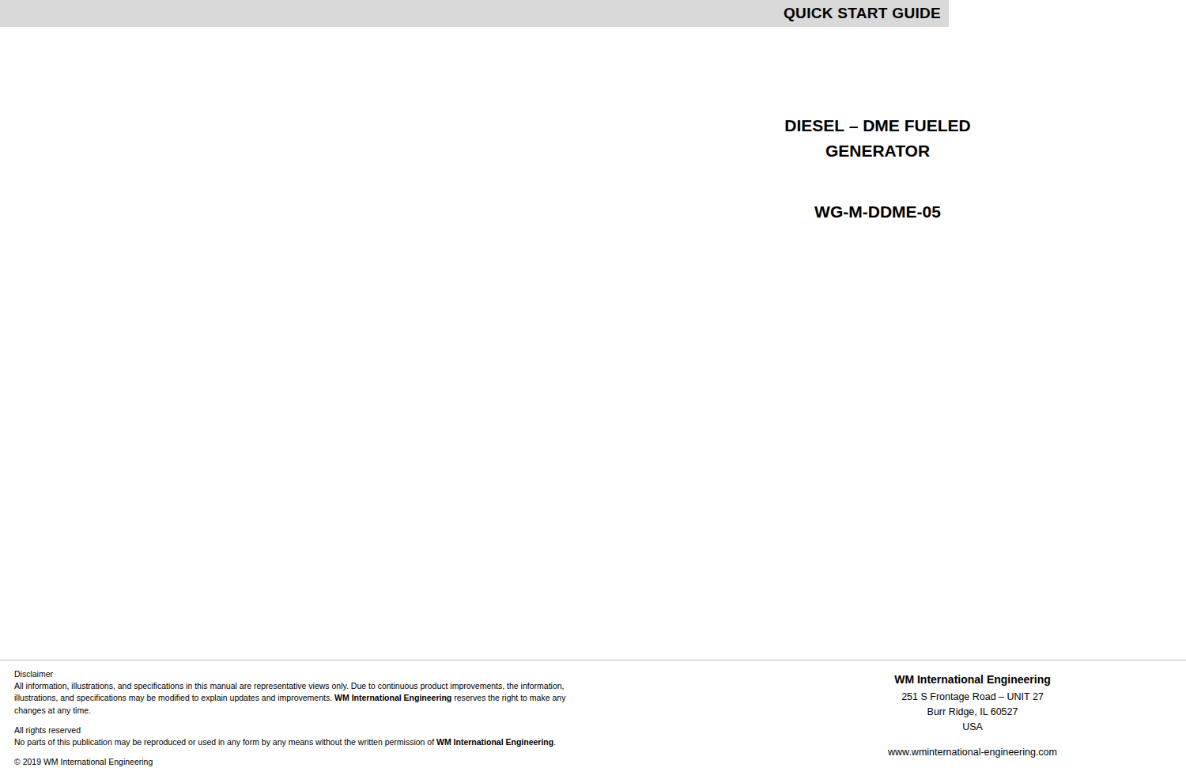QUICK START GUIDE
DIESEL – DME FUELED
GENERATOR
WG-M-DDME-05
Disclaimer All information, illustrations, and specifications in this manual are representative views only. Due to continuous product improvements, the information, illustrations, and specifications may be modified to explain updates and improvements. WM International Engineering reserves the right to make any changes at any time.
All rights reserved No parts of this publication may be reproduced or used in any form by any means without the written permission of WM International Engineering.
© 2019 WM International Engineering
WM International Engineering
251 S Frontage Road – UNIT 27
Burr Ridge, IL 60527
USA
www.wminternational-engineering.com